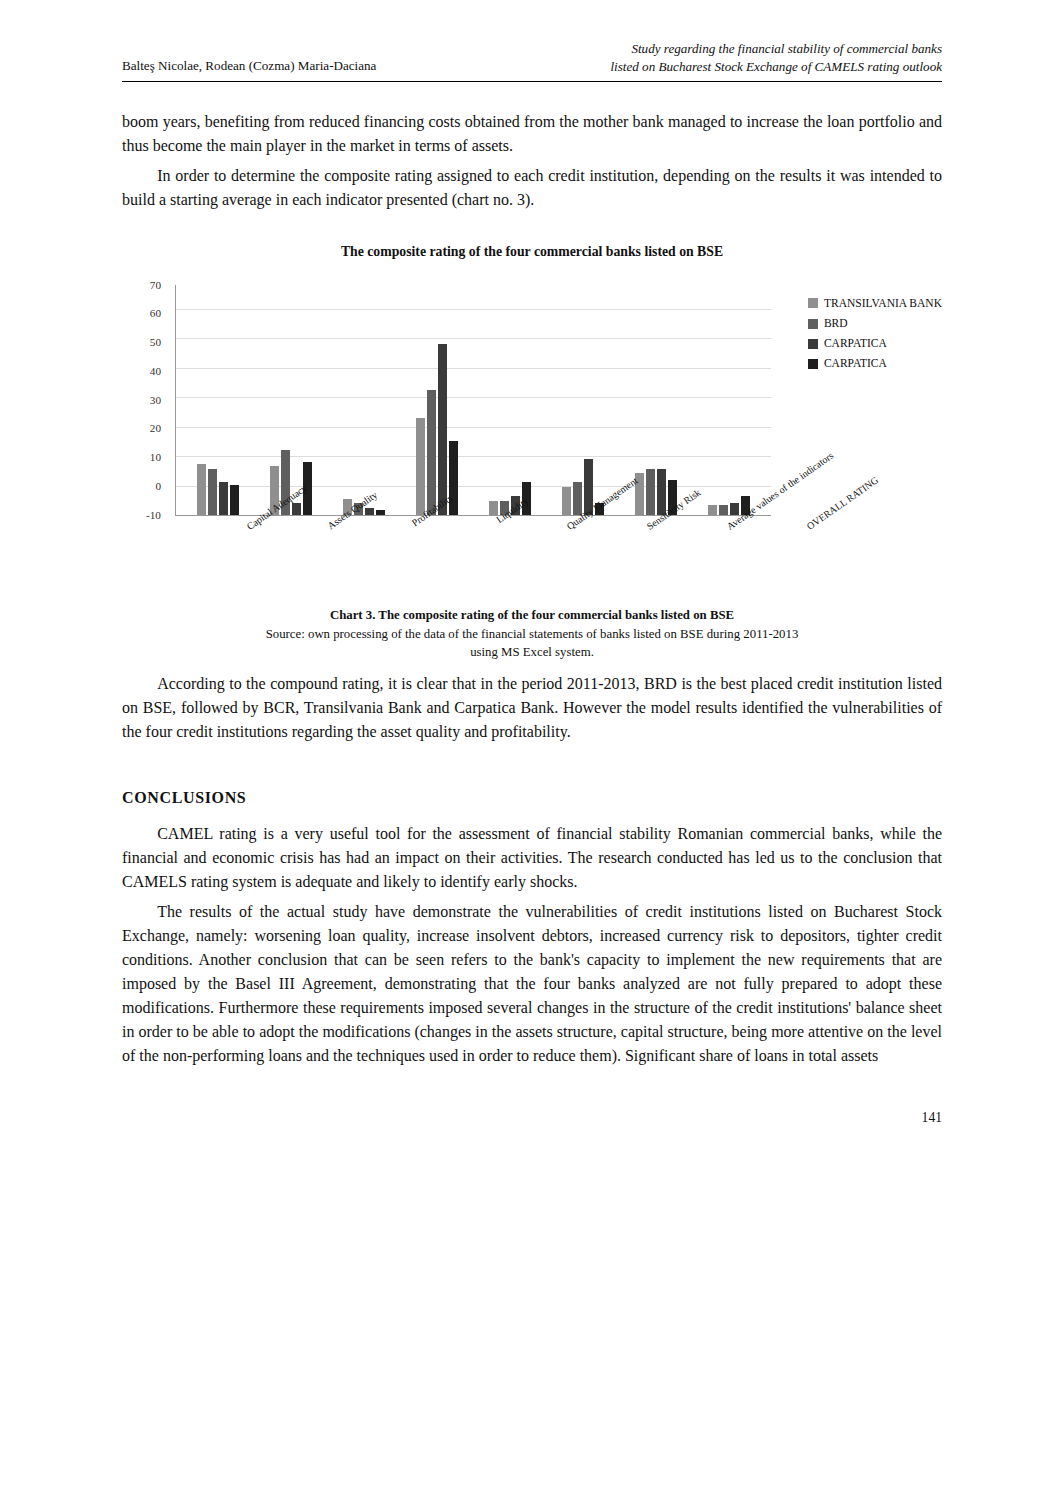Balteş Nicolae, Rodean (Cozma) Maria-Daciana
Study regarding the financial stability of commercial banks
listed on Bucharest Stock Exchange of CAMELS rating outlook
boom years, benefiting from reduced financing costs obtained from the mother bank managed to increase the loan portfolio and thus become the main player in the market in terms of assets.
In order to determine the composite rating assigned to each credit institution, depending on the results it was intended to build a starting average in each indicator presented (chart no. 3).
The composite rating of the four commercial banks listed on BSE
70 60 50 40 30 20 10 0 -10
TRANSILVANIA BANK
BRD
CARPATICA
CARPATICA
Capital Adequacy Assets Quality Profitability Liquidity Quality Management Sensitivity Risk Average values of the indicators OVERALL RATING
Chart 3. The composite rating of the four commercial banks listed on BSE Source: own processing of the data of the financial statements of banks listed on BSE during 2011-2013
using MS Excel system.
According to the compound rating, it is clear that in the period 2011-2013, BRD is the best placed credit institution listed on BSE, followed by BCR, Transilvania Bank and Carpatica Bank. However the model results identified the vulnerabilities of the four credit institutions regarding the asset quality and profitability.
CONCLUSIONS
CAMEL rating is a very useful tool for the assessment of financial stability Romanian commercial banks, while the financial and economic crisis has had an impact on their activities. The research conducted has led us to the conclusion that CAMELS rating system is adequate and likely to identify early shocks.
The results of the actual study have demonstrate the vulnerabilities of credit institutions listed on Bucharest Stock Exchange, namely: worsening loan quality, increase insolvent debtors, increased currency risk to depositors, tighter credit conditions. Another conclusion that can be seen refers to the bank's capacity to implement the new requirements that are imposed by the Basel III Agreement, demonstrating that the four banks analyzed are not fully prepared to adopt these modifications. Furthermore these requirements imposed several changes in the structure of the credit institutions' balance sheet in order to be able to adopt the modifications (changes in the assets structure, capital structure, being more attentive on the level of the non-performing loans and the techniques used in order to reduce them). Significant share of loans in total assets
141